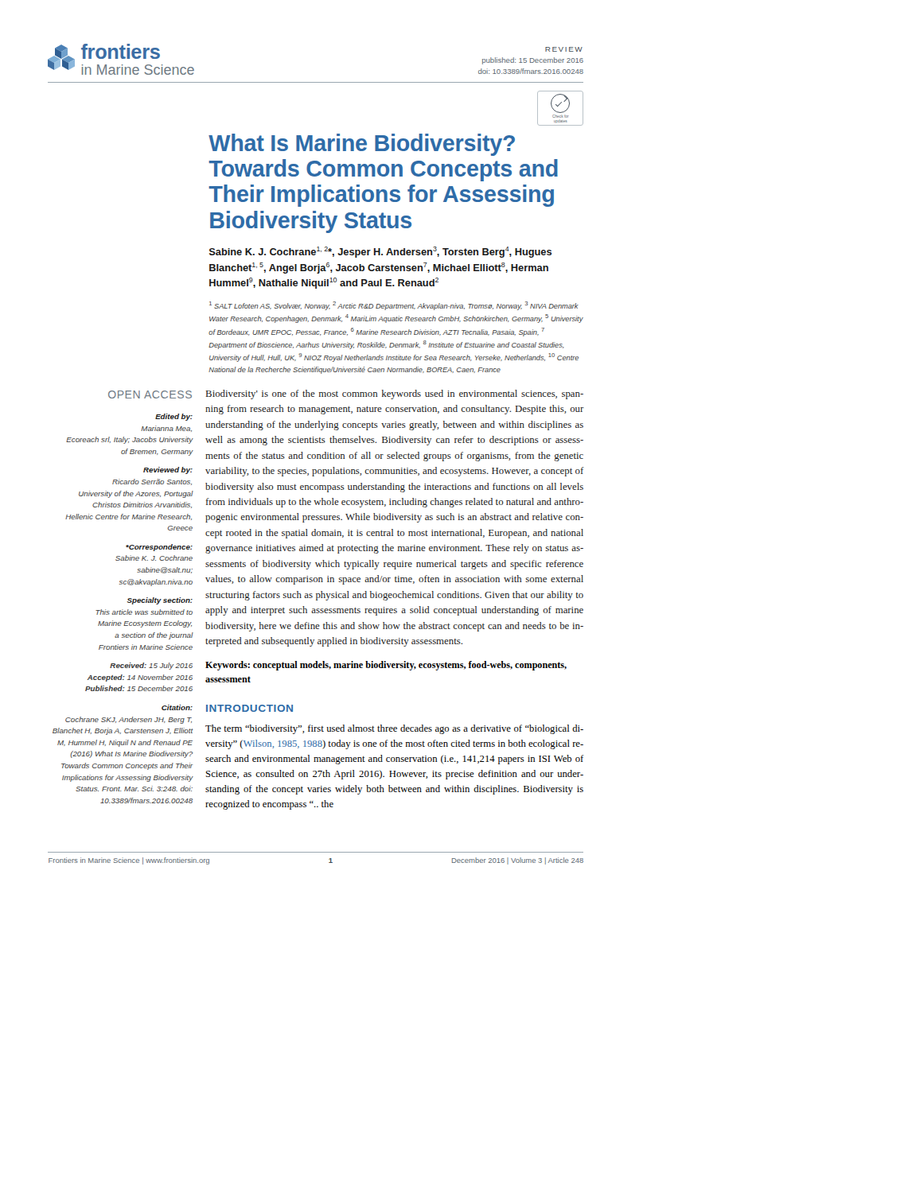frontiers in Marine Science
REVIEW
published: 15 December 2016
doi: 10.3389/fmars.2016.00248
Check for
updates
What Is Marine Biodiversity? Towards Common Concepts and Their Implications for Assessing Biodiversity Status
Sabine K. J. Cochrane1, 2*, Jesper H. Andersen3, Torsten Berg4, Hugues Blanchet1, 5, Angel Borja6, Jacob Carstensen7, Michael Elliott8, Herman Hummel9, Nathalie Niquil10 and Paul E. Renaud2
1 SALT Lofoten AS, Svolvær, Norway, 2 Arctic R&D Department, Akvaplan-niva, Tromsø, Norway, 3 NIVA Denmark Water Research, Copenhagen, Denmark, 4 MariLim Aquatic Research GmbH, Schönkirchen, Germany, 5 University of Bordeaux, UMR EPOC, Pessac, France, 6 Marine Research Division, AZTI Tecnalia, Pasaia, Spain, 7 Department of Bioscience, Aarhus University, Roskilde, Denmark, 8 Institute of Estuarine and Coastal Studies, University of Hull, Hull, UK, 9 NIOZ Royal Netherlands Institute for Sea Research, Yerseke, Netherlands, 10 Centre National de la Recherche Scientifique/Université Caen Normandie, BOREA, Caen, France
OPEN ACCESS
Edited by:
Marianna Mea,
Ecoreach srl, Italy; Jacobs University
of Bremen, Germany
Reviewed by:
Ricardo Serrão Santos,
University of the Azores, Portugal
Christos Dimitrios Arvanitidis,
Hellenic Centre for Marine Research,
Greece
*Correspondence:
Sabine K. J. Cochrane
sabine@salt.nu;
sc@akvaplan.niva.no
Specialty section:
This article was submitted to
Marine Ecosystem Ecology,
a section of the journal
Frontiers in Marine Science
Received: 15 July 2016
Accepted: 14 November 2016
Published: 15 December 2016
Citation:
Cochrane SKJ, Andersen JH, Berg T, Blanchet H, Borja A, Carstensen J, Elliott M, Hummel H, Niquil N and Renaud PE (2016) What Is Marine Biodiversity? Towards Common Concepts and Their Implications for Assessing Biodiversity Status. Front. Mar. Sci. 3:248. doi: 10.3389/fmars.2016.00248
Biodiversity' is one of the most common keywords used in environmental sciences, spanning from research to management, nature conservation, and consultancy. Despite this, our understanding of the underlying concepts varies greatly, between and within disciplines as well as among the scientists themselves. Biodiversity can refer to descriptions or assessments of the status and condition of all or selected groups of organisms, from the genetic variability, to the species, populations, communities, and ecosystems. However, a concept of biodiversity also must encompass understanding the interactions and functions on all levels from individuals up to the whole ecosystem, including changes related to natural and anthropogenic environmental pressures. While biodiversity as such is an abstract and relative concept rooted in the spatial domain, it is central to most international, European, and national governance initiatives aimed at protecting the marine environment. These rely on status assessments of biodiversity which typically require numerical targets and specific reference values, to allow comparison in space and/or time, often in association with some external structuring factors such as physical and biogeochemical conditions. Given that our ability to apply and interpret such assessments requires a solid conceptual understanding of marine biodiversity, here we define this and show how the abstract concept can and needs to be interpreted and subsequently applied in biodiversity assessments.
Keywords: conceptual models, marine biodiversity, ecosystems, food-webs, components, assessment
INTRODUCTION
The term “biodiversity”, first used almost three decades ago as a derivative of “biological diversity” (Wilson, 1985, 1988) today is one of the most often cited terms in both ecological research and environmental management and conservation (i.e., 141,214 papers in ISI Web of Science, as consulted on 27th April 2016). However, its precise definition and our understanding of the concept varies widely both between and within disciplines. Biodiversity is recognized to encompass “.. the
Frontiers in Marine Science | www.frontiersin.org
1
December 2016 | Volume 3 | Article 248